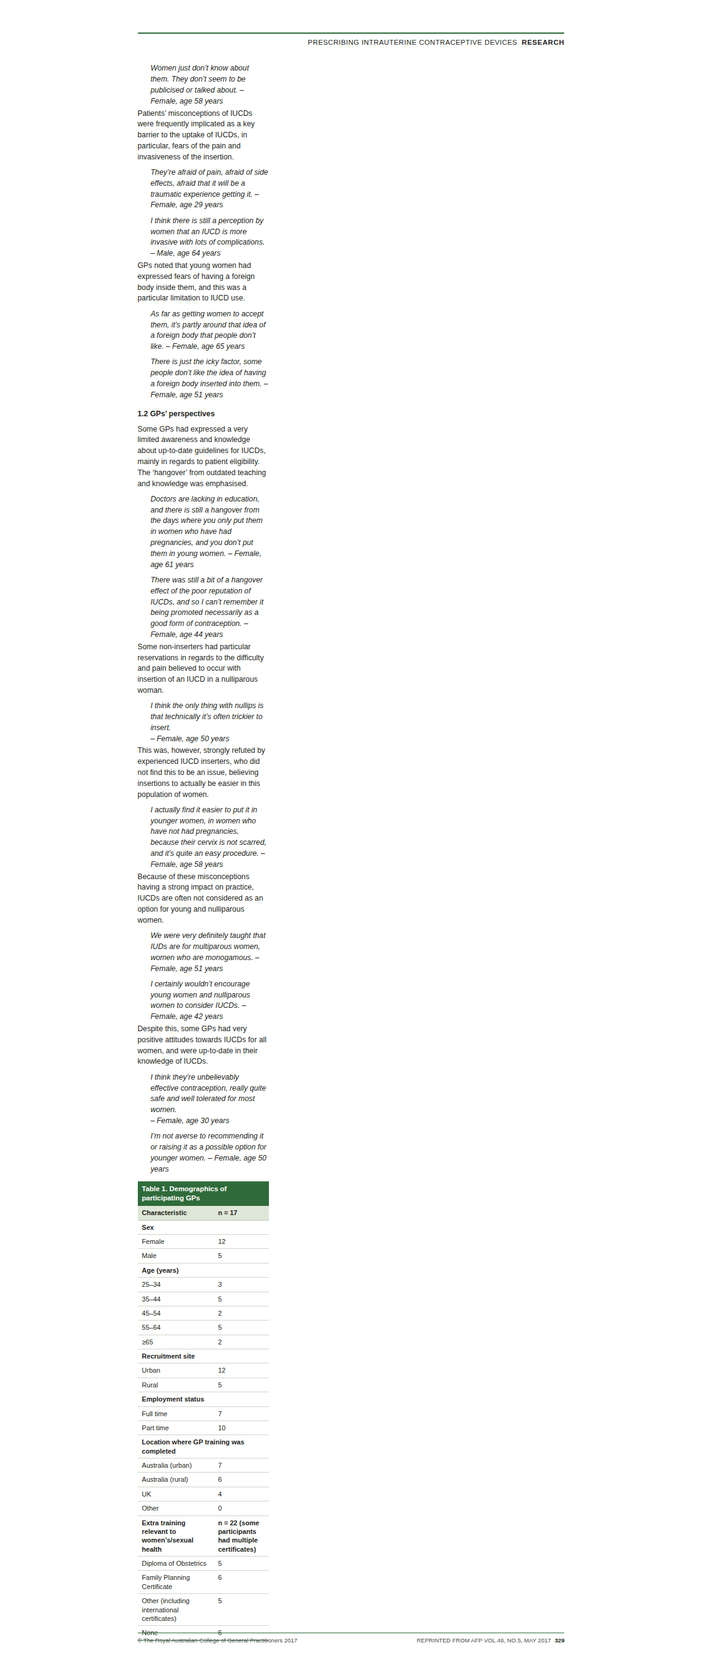Prescribing intrauterine contraceptive devices Research
Women just don’t know about them. They don’t seem to be publicised or talked about. – Female, age 58 years
Patients’ misconceptions of IUCDs were frequently implicated as a key barrier to the uptake of IUCDs, in particular, fears of the pain and invasiveness of the insertion.
They’re afraid of pain, afraid of side effects, afraid that it will be a traumatic experience getting it. – Female, age 29 years
I think there is still a perception by women that an IUCD is more invasive with lots of complications. – Male, age 64 years
GPs noted that young women had expressed fears of having a foreign body inside them, and this was a particular limitation to IUCD use.
As far as getting women to accept them, it’s partly around that idea of a foreign body that people don’t like. – Female, age 65 years
There is just the icky factor, some people don’t like the idea of having a foreign body inserted into them. – Female, age 51 years
1.2 GPs’ perspectives
Some GPs had expressed a very limited awareness and knowledge about up-to-date guidelines for IUCDs, mainly in regards to patient eligibility. The ‘hangover’ from outdated teaching and knowledge was emphasised.
Doctors are lacking in education, and there is still a hangover from the days where you only put them in women who have had pregnancies, and you don’t put them in young women. – Female, age 61 years
There was still a bit of a hangover effect of the poor reputation of IUCDs, and so I can’t remember it being promoted necessarily as a good form of contraception. – Female, age 44 years
Some non-inserters had particular reservations in regards to the difficulty and pain believed to occur with insertion of an IUCD in a nulliparous woman.
I think the only thing with nullips is that technically it’s often trickier to insert.
– Female, age 50 years
This was, however, strongly refuted by experienced IUCD inserters, who did not find this to be an issue, believing insertions to actually be easier in this population of women.
I actually find it easier to put it in younger women, in women who have not had pregnancies, because their cervix is not scarred, and it’s quite an easy procedure. – Female, age 58 years
Because of these misconceptions having a strong impact on practice, IUCDs are often not considered as an option for young and nulliparous women.
We were very definitely taught that IUDs are for multiparous women, women who are monogamous. – Female, age 51 years
I certainly wouldn’t encourage young women and nulliparous women to consider IUCDs. – Female, age 42 years
Despite this, some GPs had very positive attitudes towards IUCDs for all women, and were up-to-date in their knowledge of IUCDs.
I think they’re unbelievably effective contraception, really quite safe and well tolerated for most women.
– Female, age 30 years
I’m not averse to recommending it or raising it as a possible option for younger women. – Female, age 50 years
Table 1. Demographics of participating GPs
| Characteristic | n = 17 |
| --- | --- |
| Sex |
| Female | 12 |
| Male | 5 |
| Age (years) |
| 25–34 | 3 |
| 35–44 | 5 |
| 45–54 | 2 |
| 55–64 | 5 |
| ≥65 | 2 |
| Recruitment site |
| Urban | 12 |
| Rural | 5 |
| Employment status |
| Full time | 7 |
| Part time | 10 |
| Location where GP training was completed |
| Australia (urban) | 7 |
| Australia (rural) | 6 |
| UK | 4 |
| Other | 0 |
| Extra training relevant to women’s/sexual health | n = 22 (some participants had multiple certificates) |
| Diploma of Obstetrics | 5 |
| Family Planning Certificate | 6 |
| Other (including international certificates) | 5 |
| None | 6 |
© The Royal Australian College of General Practitioners 2017
REPRINTED FROM AFP VOL.46, NO.5, MAY 2017329